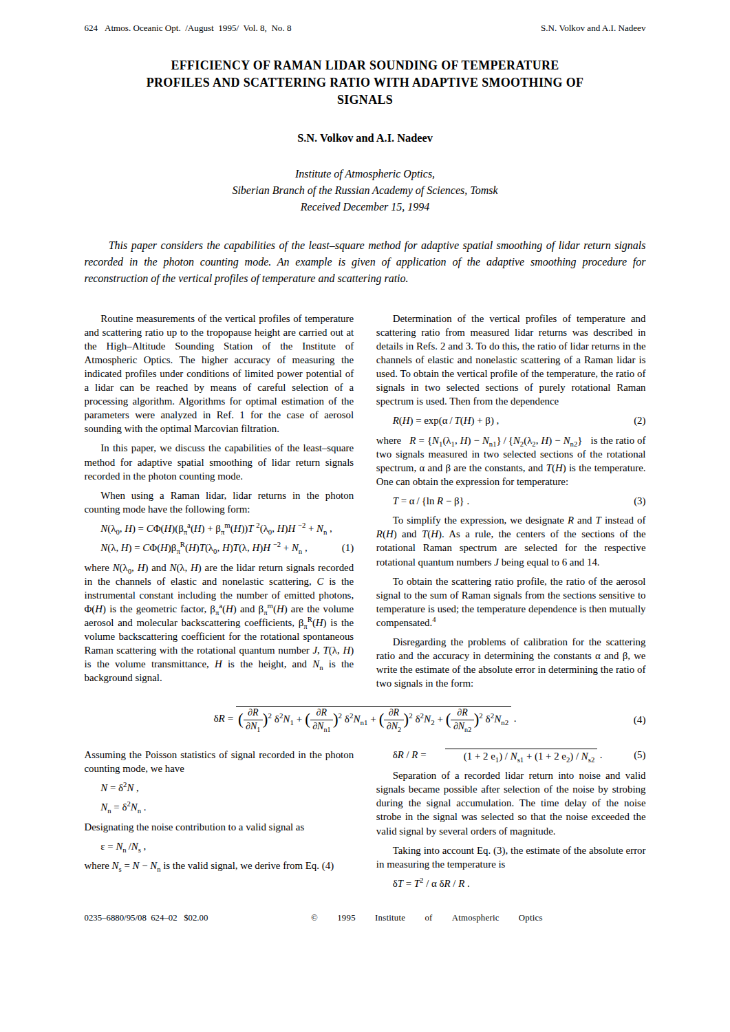624 Atmos. Oceanic Opt. /August 1995/ Vol. 8, No. 8
S.N. Volkov and A.I. Nadeev
Efficiency of Raman Lidar Sounding of Temperature
Profiles and Scattering Ratio with Adaptive Smoothing of
Signals
S.N. Volkov and A.I. Nadeev
Institute of Atmospheric Optics,
Siberian Branch of the Russian Academy of Sciences, Tomsk
Received December 15, 1994
This paper considers the capabilities of the least–square method for adaptive spatial smoothing of lidar return signals recorded in the photon counting mode. An example is given of application of the adaptive smoothing procedure for reconstruction of the vertical profiles of temperature and scattering ratio.
Routine measurements of the vertical profiles of temperature and scattering ratio up to the tropopause height are carried out at the High–Altitude Sounding Station of the Institute of Atmospheric Optics. The higher accuracy of measuring the indicated profiles under conditions of limited power potential of a lidar can be reached by means of careful selection of a processing algorithm. Algorithms for optimal estimation of the parameters were analyzed in Ref. 1 for the case of aerosol sounding with the optimal Marcovian filtration.
In this paper, we discuss the capabilities of the least–square method for adaptive spatial smoothing of lidar return signals recorded in the photon counting mode.
When using a Raman lidar, lidar returns in the photon counting mode have the following form:
N(λ0, H) = CΦ(H)(βπa(H) + βπm(H))T 2(λ0, H)H −2 + Nn ,
N(λ, H) = CΦ(H)βπR(H)T(λ0, H)T(λ, H)H −2 + Nn ,(1)
where N(λ0, H) and N(λ, H) are the lidar return signals recorded in the channels of elastic and nonelastic scattering, C is the instrumental constant including the number of emitted photons, Φ(H) is the geometric factor, βπa(H) and βπm(H) are the volume aerosol and molecular backscattering coefficients, βπR(H) is the volume backscattering coefficient for the rotational spontaneous Raman scattering with the rotational quantum number J, T(λ, H) is the volume transmittance, H is the height, and Nn is the background signal.
Determination of the vertical profiles of temperature and scattering ratio from measured lidar returns was described in details in Refs. 2 and 3. To do this, the ratio of lidar returns in the channels of elastic and nonelastic scattering of a Raman lidar is used. To obtain the vertical profile of the temperature, the ratio of signals in two selected sections of purely rotational Raman spectrum is used. Then from the dependence
R(H) = exp(α / T(H) + β) ,(2)
where R = {N1(λ1, H) − Nn1} / {N2(λ2, H) − Nn2} is the ratio of two signals measured in two selected sections of the rotational spectrum, α and β are the constants, and T(H) is the temperature. One can obtain the expression for temperature:
T = α / {ln R − β} .(3)
To simplify the expression, we designate R and T instead of R(H) and T(H). As a rule, the centers of the sections of the rotational Raman spectrum are selected for the respective rotational quantum numbers J being equal to 6 and 14.
To obtain the scattering ratio profile, the ratio of the aerosol signal to the sum of Raman signals from the sections sensitive to temperature is used; the temperature dependence is then mutually compensated.4
Disregarding the problems of calibration for the scattering ratio and the accuracy in determining the constants α and β, we write the estimate of the absolute error in determining the ratio of two signals in the form:
δR = (∂R∂N1)2 δ2N1 + (∂R∂Nn1)2 δ2Nn1 + (∂R∂N2)2 δ2N2 + (∂R∂Nn2)2 δ2Nn2 . (4)
Assuming the Poisson statistics of signal recorded in the photon counting mode, we have
N = δ2N ,
Nn = δ2Nn .
Designating the noise contribution to a valid signal as
ε = Nn /Ns ,
where Ns = N − Nn is the valid signal, we derive from Eq. (4)
δR / R = (1 + 2 e1) / Ns1 + (1 + 2 e2) / Ns2 .(5)
Separation of a recorded lidar return into noise and valid signals became possible after selection of the noise by strobing during the signal accumulation. The time delay of the noise strobe in the signal was selected so that the noise exceeded the valid signal by several orders of magnitude.
Taking into account Eq. (3), the estimate of the absolute error in measuring the temperature is
δT = T2 / α δR / R .
0235–6880/95/08 624–02 $02.00
© 1995 Institute of Atmospheric Optics